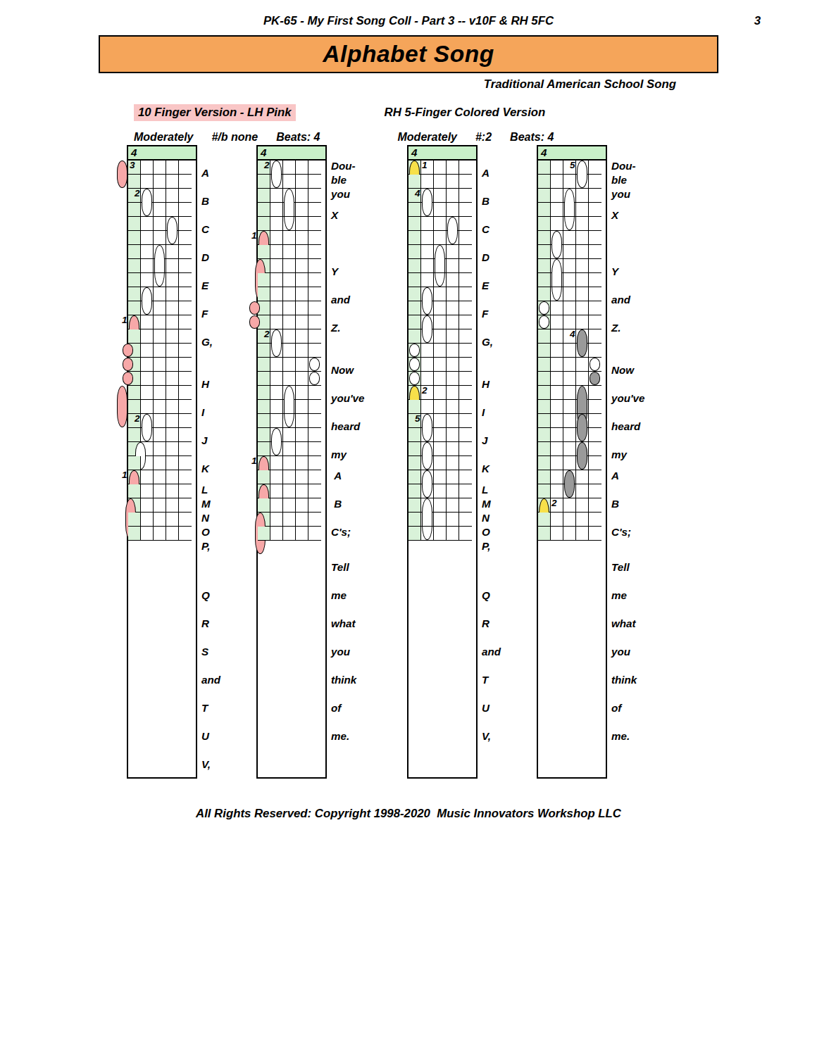PK-65 - My First Song Coll - Part 3 -- v10F & RH 5FC 3
Alphabet Song
Traditional American School Song
10 Finger Version - LH Pink RH 5-Finger Colored Version
Moderately#/b none Beats: 4 Moderately#:2 Beats: 4
4
3
2
1
2
1
A
B
C
D
E
F
G,
H
I
J
K
L
M
N
O
P,
Q
R
S
and
T
U
V,
4
2
1
2
1
Dou-
ble
you
X
Y
and
Z.
Now
you've
heard
my
A
B
C's;
Tell
me
what
you
think
of
me.
4
1
4
2
5
A
B
C
D
E
F
G,
H
I
J
K
L
M
N
O
P,
Q
R
and
T
U
V,
4
5
4
2
Dou-
ble
you
X
Y
and
Z.
Now
you've
heard
my
A
B
C's;
Tell
me
what
you
think
of
me.
All Rights Reserved: Copyright 1998-2020 Music Innovators Workshop LLC